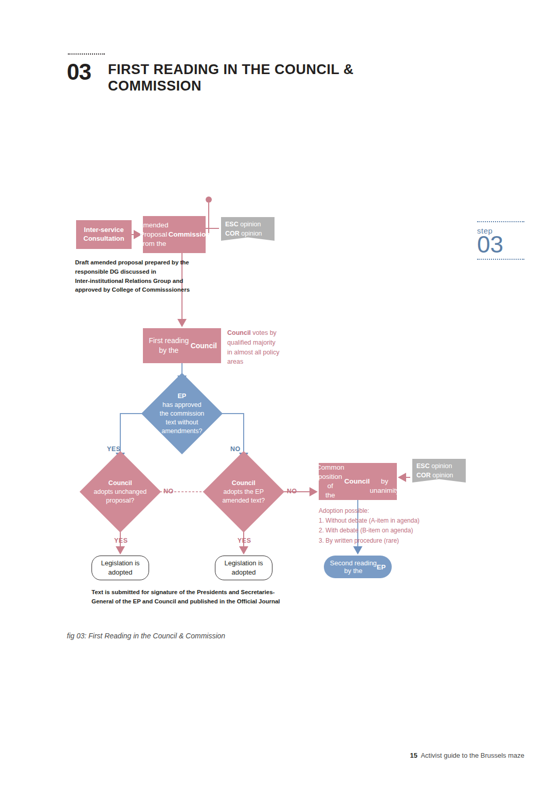03
First Reading in the Council &
Commission
step
03
Inter-service
Consultation
Amended
Proposal from the
Commission
ESC opinion
COR opinion
Draft amended proposal prepared by the
responsible DG discussed in
Inter-institutional Relations Group and
approved by College of Commisssioners
First reading by the
Council
Council votes by
qualified majority
in almost all policy
areas
EP
has approved
the commission
text without
amendments?
Council
adopts unchanged
proposal?
Council
adopts the EP
amended text?
Common position of
the Council
by unanimity
ESC opinion
COR opinion
Adoption possible:
1. Without debate (A-item in agenda)
2. With debate (B-item on agenda)
3. By written procedure (rare)
Legislation is
adopted
Legislation is
adopted
Second reading
by the EP
Text is submitted for signature of the Presidents and Secretaries-
General of the EP and Council and published in the Official Journal
YES
NO
YES
YES
NO
NO
fig 03: First Reading in the Council & Commission
15 Activist guide to the Brussels maze